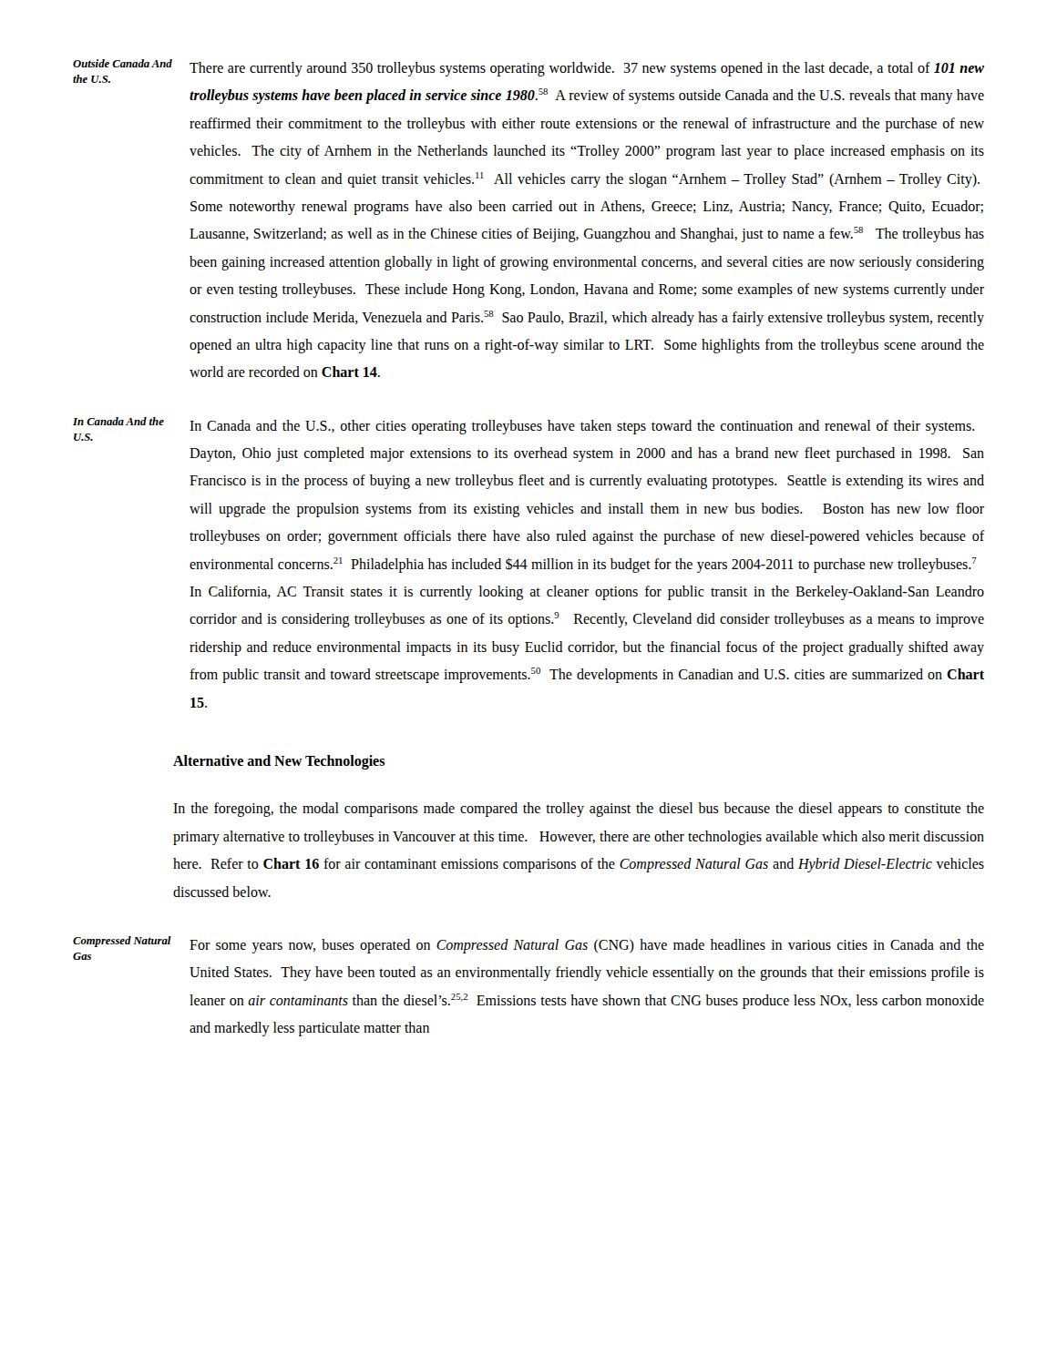Outside Canada And the U.S.
There are currently around 350 trolleybus systems operating worldwide. 37 new systems opened in the last decade, a total of 101 new trolleybus systems have been placed in service since 1980.58 A review of systems outside Canada and the U.S. reveals that many have reaffirmed their commitment to the trolleybus with either route extensions or the renewal of infrastructure and the purchase of new vehicles. The city of Arnhem in the Netherlands launched its “Trolley 2000” program last year to place increased emphasis on its commitment to clean and quiet transit vehicles.11 All vehicles carry the slogan “Arnhem – Trolley Stad” (Arnhem – Trolley City). Some noteworthy renewal programs have also been carried out in Athens, Greece; Linz, Austria; Nancy, France; Quito, Ecuador; Lausanne, Switzerland; as well as in the Chinese cities of Beijing, Guangzhou and Shanghai, just to name a few.58 The trolleybus has been gaining increased attention globally in light of growing environmental concerns, and several cities are now seriously considering or even testing trolleybuses. These include Hong Kong, London, Havana and Rome; some examples of new systems currently under construction include Merida, Venezuela and Paris.58 Sao Paulo, Brazil, which already has a fairly extensive trolleybus system, recently opened an ultra high capacity line that runs on a right-of-way similar to LRT. Some highlights from the trolleybus scene around the world are recorded on Chart 14.
In Canada And the U.S.
In Canada and the U.S., other cities operating trolleybuses have taken steps toward the continuation and renewal of their systems. Dayton, Ohio just completed major extensions to its overhead system in 2000 and has a brand new fleet purchased in 1998. San Francisco is in the process of buying a new trolleybus fleet and is currently evaluating prototypes. Seattle is extending its wires and will upgrade the propulsion systems from its existing vehicles and install them in new bus bodies. Boston has new low floor trolleybuses on order; government officials there have also ruled against the purchase of new diesel-powered vehicles because of environmental concerns.21 Philadelphia has included $44 million in its budget for the years 2004-2011 to purchase new trolleybuses.7 In California, AC Transit states it is currently looking at cleaner options for public transit in the Berkeley-Oakland-San Leandro corridor and is considering trolleybuses as one of its options.9 Recently, Cleveland did consider trolleybuses as a means to improve ridership and reduce environmental impacts in its busy Euclid corridor, but the financial focus of the project gradually shifted away from public transit and toward streetscape improvements.50 The developments in Canadian and U.S. cities are summarized on Chart 15.
Alternative and New Technologies
In the foregoing, the modal comparisons made compared the trolley against the diesel bus because the diesel appears to constitute the primary alternative to trolleybuses in Vancouver at this time. However, there are other technologies available which also merit discussion here. Refer to Chart 16 for air contaminant emissions comparisons of the Compressed Natural Gas and Hybrid Diesel-Electric vehicles discussed below.
Compressed Natural Gas
For some years now, buses operated on Compressed Natural Gas (CNG) have made headlines in various cities in Canada and the United States. They have been touted as an environmentally friendly vehicle essentially on the grounds that their emissions profile is leaner on air contaminants than the diesel’s.25,2 Emissions tests have shown that CNG buses produce less NOx, less carbon monoxide and markedly less particulate matter than